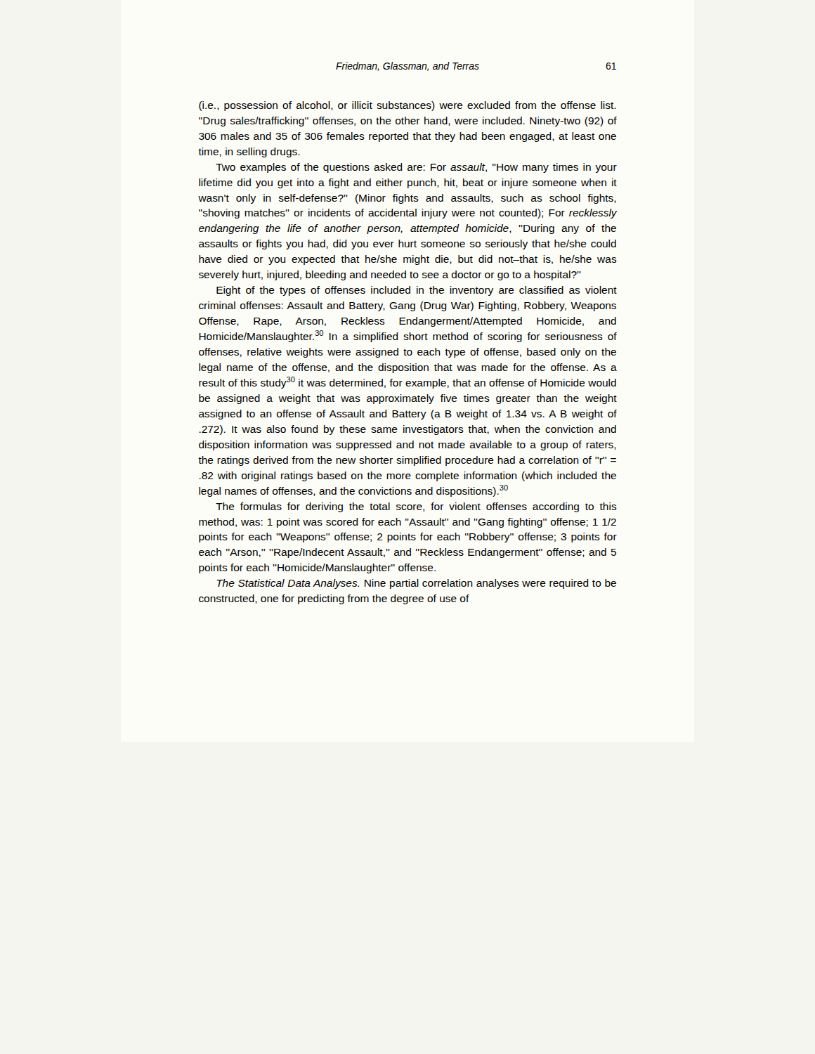Friedman, Glassman, and Terras 61
(i.e., possession of alcohol, or illicit substances) were excluded from the offense list. ''Drug sales/trafficking'' offenses, on the other hand, were included. Ninety-two (92) of 306 males and 35 of 306 females reported that they had been engaged, at least one time, in selling drugs.
Two examples of the questions asked are: For assault, ''How many times in your lifetime did you get into a fight and either punch, hit, beat or injure someone when it wasn't only in self-defense?'' (Minor fights and assaults, such as school fights, ''shoving matches'' or incidents of accidental injury were not counted); For recklessly endangering the life of another person, attempted homicide, ''During any of the assaults or fights you had, did you ever hurt someone so seriously that he/she could have died or you expected that he/she might die, but did not–that is, he/she was severely hurt, injured, bleeding and needed to see a doctor or go to a hospital?''
Eight of the types of offenses included in the inventory are classified as violent criminal offenses: Assault and Battery, Gang (Drug War) Fighting, Robbery, Weapons Offense, Rape, Arson, Reckless Endangerment/Attempted Homicide, and Homicide/Manslaughter.30 In a simplified short method of scoring for seriousness of offenses, relative weights were assigned to each type of offense, based only on the legal name of the offense, and the disposition that was made for the offense. As a result of this study30 it was determined, for example, that an offense of Homicide would be assigned a weight that was approximately five times greater than the weight assigned to an offense of Assault and Battery (a B weight of 1.34 vs. A B weight of .272). It was also found by these same investigators that, when the conviction and disposition information was suppressed and not made available to a group of raters, the ratings derived from the new shorter simplified procedure had a correlation of ''r'' = .82 with original ratings based on the more complete information (which included the legal names of offenses, and the convictions and dispositions).30
The formulas for deriving the total score, for violent offenses according to this method, was: 1 point was scored for each ''Assault'' and ''Gang fighting'' offense; 1 1/2 points for each ''Weapons'' offense; 2 points for each ''Robbery'' offense; 3 points for each ''Arson,'' ''Rape/Indecent Assault,'' and ''Reckless Endangerment'' offense; and 5 points for each ''Homicide/Manslaughter'' offense.
The Statistical Data Analyses. Nine partial correlation analyses were required to be constructed, one for predicting from the degree of use of